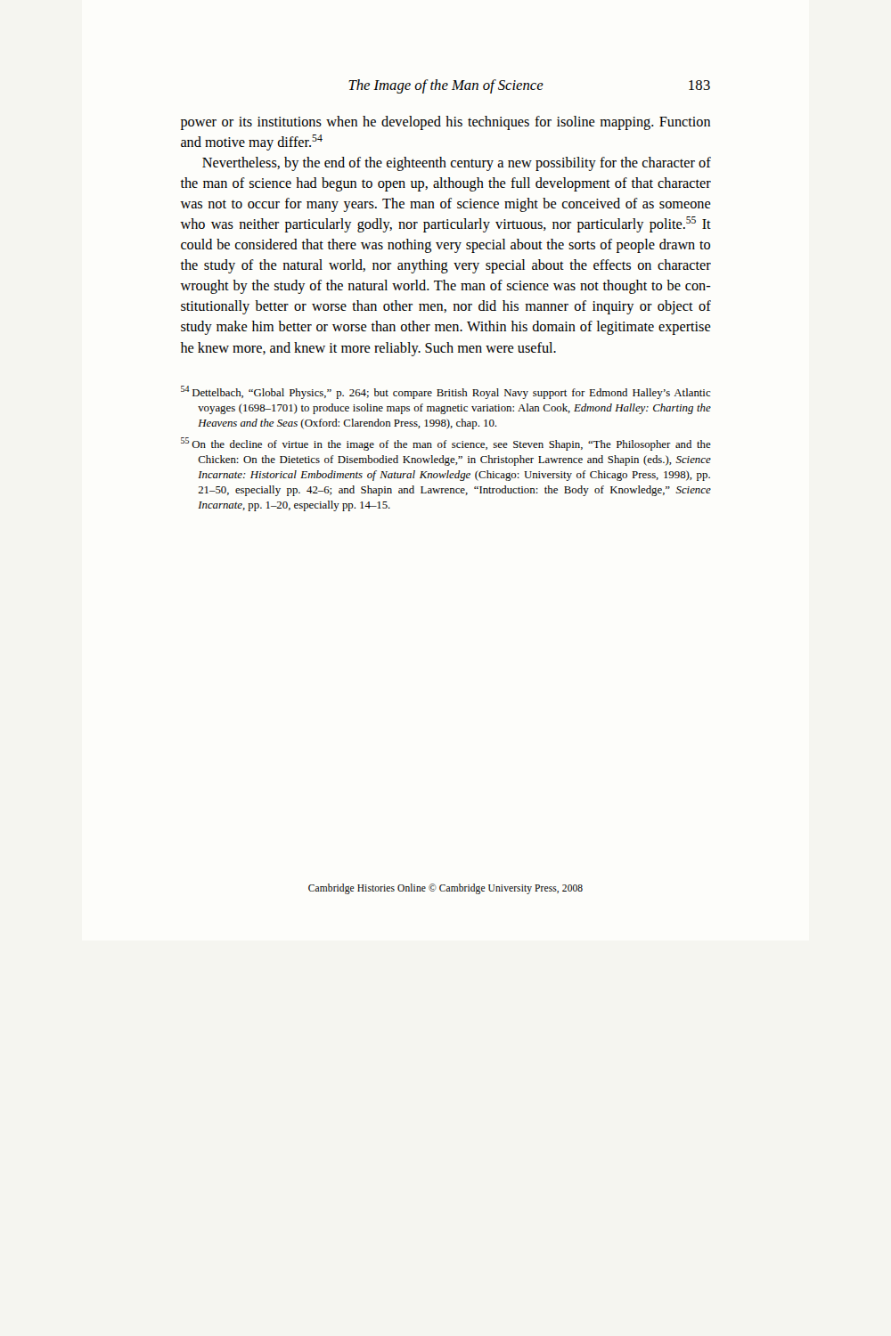The Image of the Man of Science 183
power or its institutions when he developed his techniques for isoline mapping. Function and motive may differ.54
Nevertheless, by the end of the eighteenth century a new possibility for the character of the man of science had begun to open up, although the full development of that character was not to occur for many years. The man of science might be conceived of as someone who was neither particularly godly, nor particularly virtuous, nor particularly polite.55 It could be considered that there was nothing very special about the sorts of people drawn to the study of the natural world, nor anything very special about the effects on character wrought by the study of the natural world. The man of science was not thought to be constitutionally better or worse than other men, nor did his manner of inquiry or object of study make him better or worse than other men. Within his domain of legitimate expertise he knew more, and knew it more reliably. Such men were useful.
54 Dettelbach, “Global Physics,” p. 264; but compare British Royal Navy support for Edmond Halley’s Atlantic voyages (1698–1701) to produce isoline maps of magnetic variation: Alan Cook, Edmond Halley: Charting the Heavens and the Seas (Oxford: Clarendon Press, 1998), chap. 10.
55 On the decline of virtue in the image of the man of science, see Steven Shapin, “The Philosopher and the Chicken: On the Dietetics of Disembodied Knowledge,” in Christopher Lawrence and Shapin (eds.), Science Incarnate: Historical Embodiments of Natural Knowledge (Chicago: University of Chicago Press, 1998), pp. 21–50, especially pp. 42–6; and Shapin and Lawrence, “Introduction: the Body of Knowledge,” Science Incarnate, pp. 1–20, especially pp. 14–15.
Cambridge Histories Online © Cambridge University Press, 2008